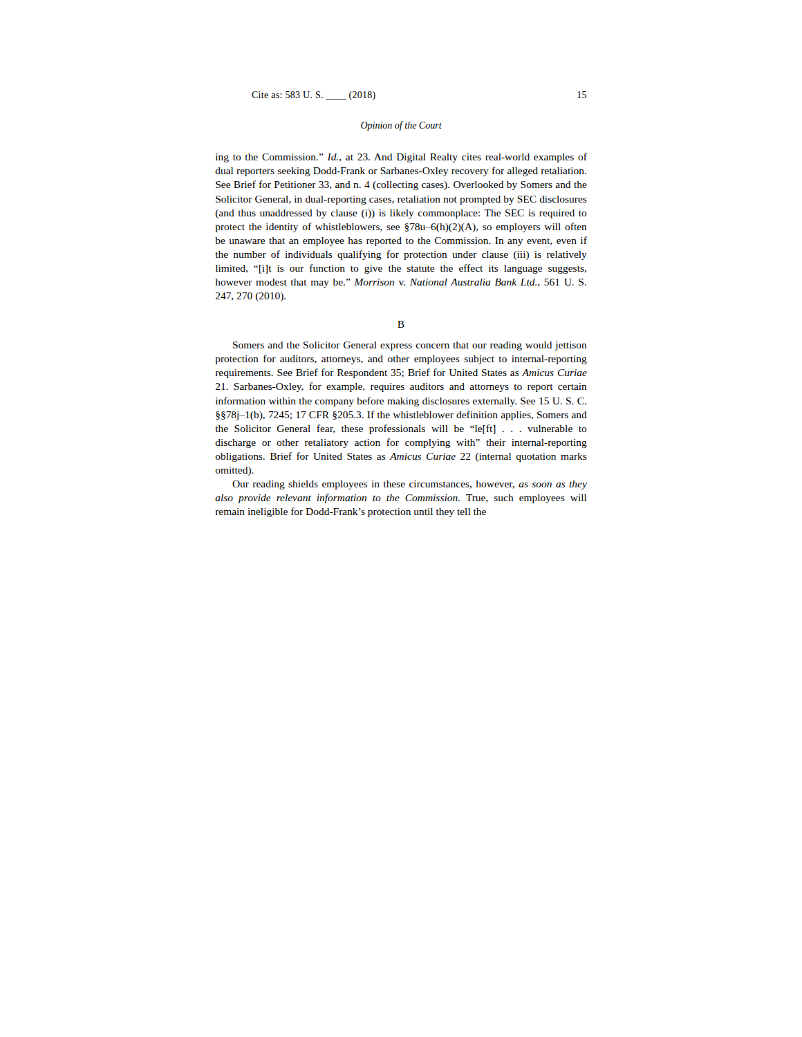Cite as: 583 U. S. ____ (2018) 15
Opinion of the Court
ing to the Commission.” Id., at 23. And Digital Realty cites real-world examples of dual reporters seeking Dodd-Frank or Sarbanes-Oxley recovery for alleged retaliation. See Brief for Petitioner 33, and n. 4 (collecting cases). Overlooked by Somers and the Solicitor General, in dual-reporting cases, retaliation not prompted by SEC disclosures (and thus unaddressed by clause (i)) is likely commonplace: The SEC is required to protect the identity of whistleblowers, see §78u–6(h)(2)(A), so employers will often be unaware that an employee has reported to the Commission. In any event, even if the number of individuals qualifying for protection under clause (iii) is relatively limited, “[i]t is our function to give the statute the effect its language suggests, however modest that may be.” Morrison v. National Australia Bank Ltd., 561 U. S. 247, 270 (2010).
B
Somers and the Solicitor General express concern that our reading would jettison protection for auditors, attorneys, and other employees subject to internal-reporting requirements. See Brief for Respondent 35; Brief for United States as Amicus Curiae 21. Sarbanes-Oxley, for example, requires auditors and attorneys to report certain information within the company before making disclosures externally. See 15 U. S. C. §§78j–1(b), 7245; 17 CFR §205.3. If the whistleblower definition applies, Somers and the Solicitor General fear, these professionals will be “le[ft] . . . vulnerable to discharge or other retaliatory action for complying with” their internal-reporting obligations. Brief for United States as Amicus Curiae 22 (internal quotation marks omitted).
Our reading shields employees in these circumstances, however, as soon as they also provide relevant information to the Commission. True, such employees will remain ineligible for Dodd-Frank’s protection until they tell the